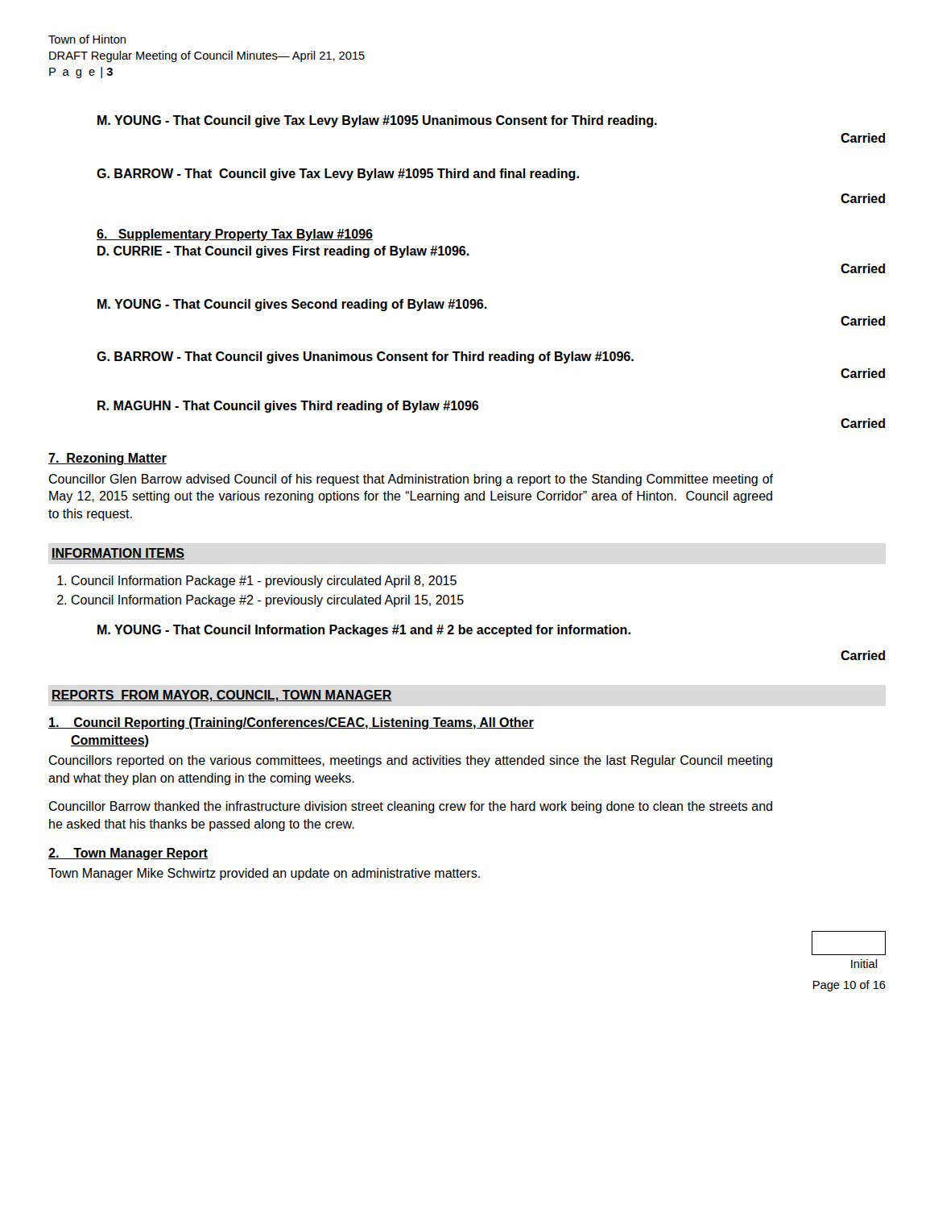Town of Hinton
DRAFT Regular Meeting of Council Minutes— April 21, 2015
P a g e | 3
M. YOUNG - That Council give Tax Levy Bylaw #1095 Unanimous Consent for Third reading.
Carried
G. BARROW - That Council give Tax Levy Bylaw #1095 Third and final reading.
Carried
6. Supplementary Property Tax Bylaw #1096
D. CURRIE - That Council gives First reading of Bylaw #1096.
Carried
M. YOUNG - That Council gives Second reading of Bylaw #1096.
Carried
G. BARROW - That Council gives Unanimous Consent for Third reading of Bylaw #1096.
Carried
R. MAGUHN - That Council gives Third reading of Bylaw #1096
Carried
7. Rezoning Matter
Councillor Glen Barrow advised Council of his request that Administration bring a report to the Standing Committee meeting of May 12, 2015 setting out the various rezoning options for the “Learning and Leisure Corridor” area of Hinton. Council agreed to this request.
INFORMATION ITEMS
Council Information Package #1 - previously circulated April 8, 2015
Council Information Package #2 - previously circulated April 15, 2015
M. YOUNG - That Council Information Packages #1 and # 2 be accepted for information.
Carried
REPORTS FROM MAYOR, COUNCIL, TOWN MANAGER
1. Council Reporting (Training/Conferences/CEAC, Listening Teams, All Other
Committees)
Councillors reported on the various committees, meetings and activities they attended since the last Regular Council meeting and what they plan on attending in the coming weeks.
Councillor Barrow thanked the infrastructure division street cleaning crew for the hard work being done to clean the streets and he asked that his thanks be passed along to the crew.
2. Town Manager Report
Town Manager Mike Schwirtz provided an update on administrative matters.
Initial Page 10 of 16